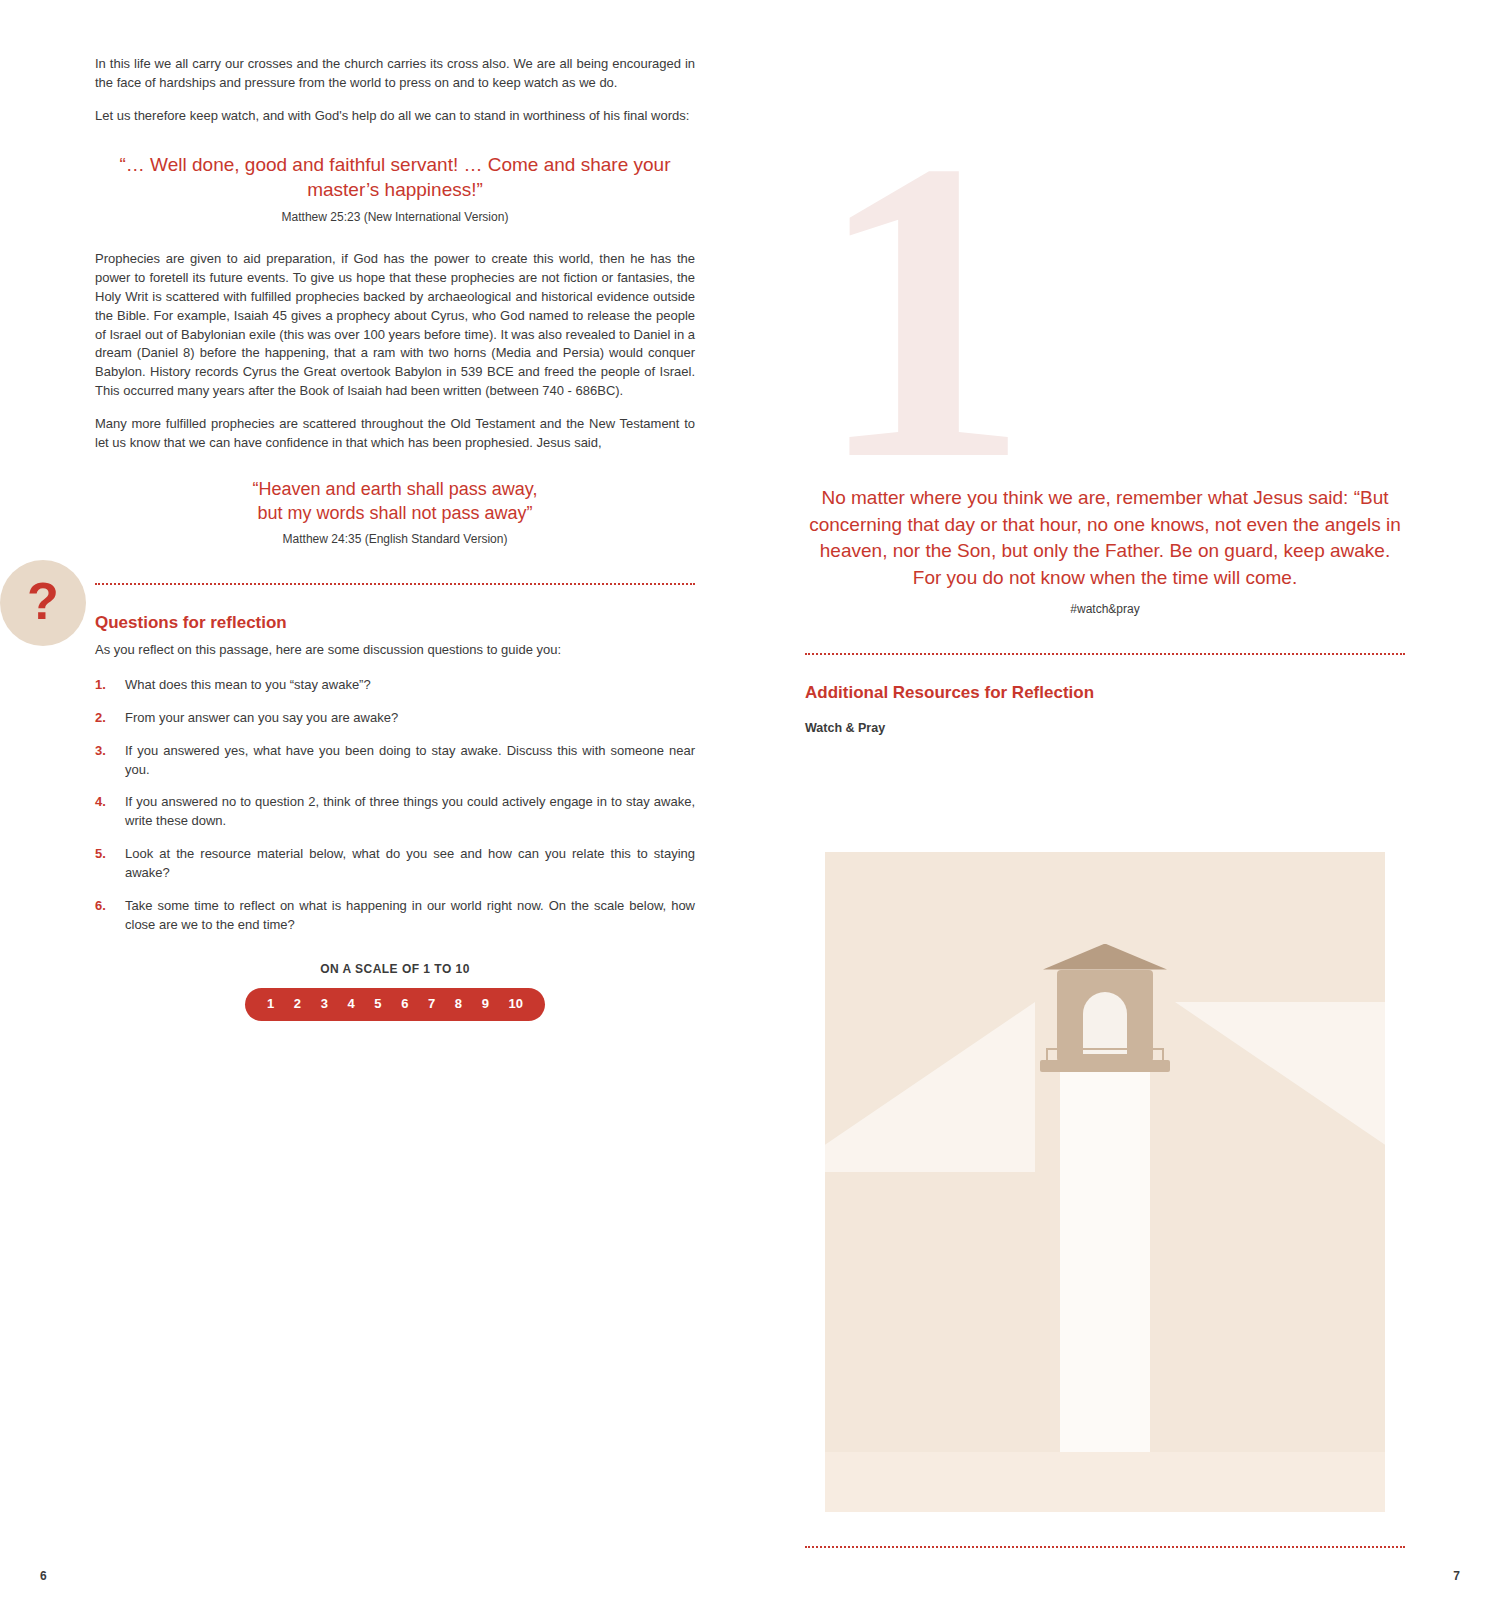In this life we all carry our crosses and the church carries its cross also. We are all being encouraged in the face of hardships and pressure from the world to press on and to keep watch as we do.
Let us therefore keep watch, and with God's help do all we can to stand in worthiness of his final words:
“… Well done, good and faithful servant! … Come and share your master’s happiness!”
Matthew 25:23 (New International Version)
Prophecies are given to aid preparation, if God has the power to create this world, then he has the power to foretell its future events. To give us hope that these prophecies are not fiction or fantasies, the Holy Writ is scattered with fulfilled prophecies backed by archaeological and historical evidence outside the Bible. For example, Isaiah 45 gives a prophecy about Cyrus, who God named to release the people of Israel out of Babylonian exile (this was over 100 years before time). It was also revealed to Daniel in a dream (Daniel 8) before the happening, that a ram with two horns (Media and Persia) would conquer Babylon. History records Cyrus the Great overtook Babylon in 539 BCE and freed the people of Israel. This occurred many years after the Book of Isaiah had been written (between 740 - 686BC).
Many more fulfilled prophecies are scattered throughout the Old Testament and the New Testament to let us know that we can have confidence in that which has been prophesied. Jesus said,
“Heaven and earth shall pass away,
but my words shall not pass away”
Matthew 24:35 (English Standard Version)
?
Questions for reflection
As you reflect on this passage, here are some discussion questions to guide you:
What does this mean to you “stay awake”?
From your answer can you say you are awake?
If you answered yes, what have you been doing to stay awake. Discuss this with someone near you.
If you answered no to question 2, think of three things you could actively engage in to stay awake, write these down.
Look at the resource material below, what do you see and how can you relate this to staying awake?
Take some time to reflect on what is happening in our world right now. On the scale below, how close are we to the end time?
ON A SCALE OF 1 TO 10
12345 678910
6
1
No matter where you think we are, remember what Jesus said: “But concerning that day or that hour, no one knows, not even the angels in heaven, nor the Son, but only the Father. Be on guard, keep awake. For you do not know when the time will come.
#watch&pray
Additional Resources for Reflection
Watch & Pray
7